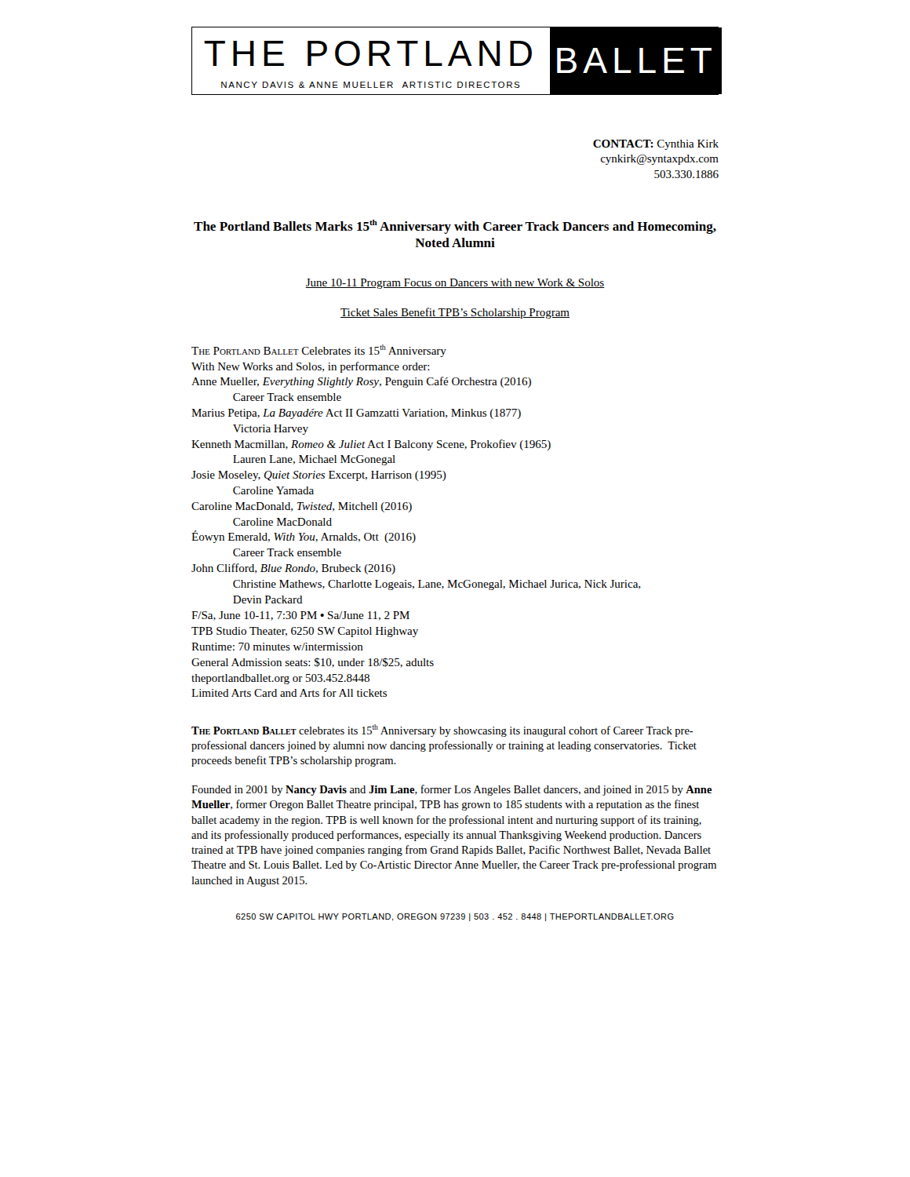THE PORTLAND
NANCY DAVIS & ANNE MUELLER ARTISTIC DIRECTORS
BALLET
CONTACT: Cynthia Kirk
cynkirk@syntaxpdx.com
503.330.1886
The Portland Ballets Marks 15th Anniversary with Career Track Dancers and Homecoming, Noted Alumni
June 10-11 Program Focus on Dancers with new Work & Solos
Ticket Sales Benefit TPB’s Scholarship Program
The Portland Ballet Celebrates its 15th Anniversary
With New Works and Solos, in performance order:
Anne Mueller, Everything Slightly Rosy, Penguin Café Orchestra (2016)
Career Track ensemble
Marius Petipa, La Bayadére Act II Gamzatti Variation, Minkus (1877)
Victoria Harvey
Kenneth Macmillan, Romeo & Juliet Act I Balcony Scene, Prokofiev (1965)
Lauren Lane, Michael McGonegal
Josie Moseley, Quiet Stories Excerpt, Harrison (1995)
Caroline Yamada
Caroline MacDonald, Twisted, Mitchell (2016)
Caroline MacDonald
Éowyn Emerald, With You, Arnalds, Ott (2016)
Career Track ensemble
John Clifford, Blue Rondo, Brubeck (2016)
Christine Mathews, Charlotte Logeais, Lane, McGonegal, Michael Jurica, Nick Jurica,
Devin Packard
F/Sa, June 10-11, 7:30 PM • Sa/June 11, 2 PM
TPB Studio Theater, 6250 SW Capitol Highway
Runtime: 70 minutes w/intermission
General Admission seats: $10, under 18/$25, adults
theportlandballet.org or 503.452.8448
Limited Arts Card and Arts for All tickets
The Portland Ballet celebrates its 15th Anniversary by showcasing its inaugural cohort of Career Track pre-professional dancers joined by alumni now dancing professionally or training at leading conservatories. Ticket proceeds benefit TPB’s scholarship program.
Founded in 2001 by Nancy Davis and Jim Lane, former Los Angeles Ballet dancers, and joined in 2015 by Anne Mueller, former Oregon Ballet Theatre principal, TPB has grown to 185 students with a reputation as the finest ballet academy in the region. TPB is well known for the professional intent and nurturing support of its training, and its professionally produced performances, especially its annual Thanksgiving Weekend production. Dancers trained at TPB have joined companies ranging from Grand Rapids Ballet, Pacific Northwest Ballet, Nevada Ballet Theatre and St. Louis Ballet. Led by Co-Artistic Director Anne Mueller, the Career Track pre-professional program launched in August 2015.
6250 SW CAPITOL HWY PORTLAND, OREGON 97239 | 503 . 452 . 8448 | THEPORTLANDBALLET.ORG